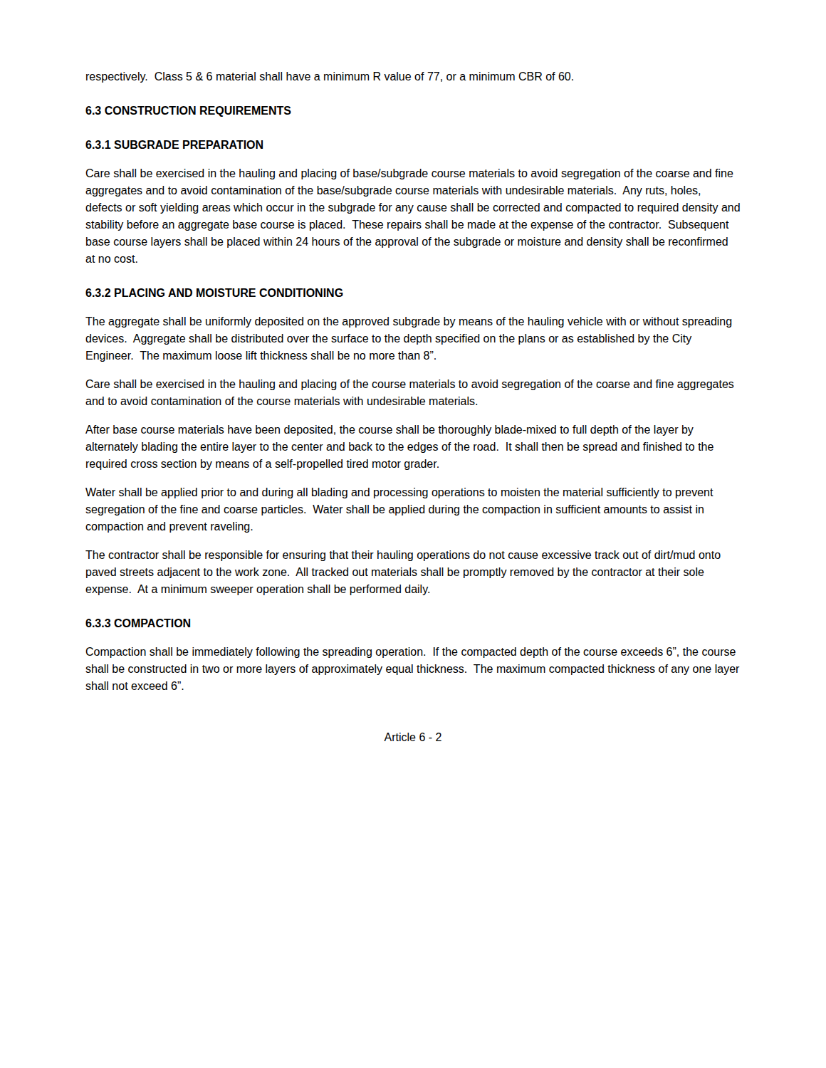respectively. Class 5 & 6 material shall have a minimum R value of 77, or a minimum CBR of 60.
6.3 CONSTRUCTION REQUIREMENTS
6.3.1 SUBGRADE PREPARATION
Care shall be exercised in the hauling and placing of base/subgrade course materials to avoid segregation of the coarse and fine aggregates and to avoid contamination of the base/subgrade course materials with undesirable materials. Any ruts, holes, defects or soft yielding areas which occur in the subgrade for any cause shall be corrected and compacted to required density and stability before an aggregate base course is placed. These repairs shall be made at the expense of the contractor. Subsequent base course layers shall be placed within 24 hours of the approval of the subgrade or moisture and density shall be reconfirmed at no cost.
6.3.2 PLACING AND MOISTURE CONDITIONING
The aggregate shall be uniformly deposited on the approved subgrade by means of the hauling vehicle with or without spreading devices. Aggregate shall be distributed over the surface to the depth specified on the plans or as established by the City Engineer. The maximum loose lift thickness shall be no more than 8”.
Care shall be exercised in the hauling and placing of the course materials to avoid segregation of the coarse and fine aggregates and to avoid contamination of the course materials with undesirable materials.
After base course materials have been deposited, the course shall be thoroughly blade-mixed to full depth of the layer by alternately blading the entire layer to the center and back to the edges of the road. It shall then be spread and finished to the required cross section by means of a self-propelled tired motor grader.
Water shall be applied prior to and during all blading and processing operations to moisten the material sufficiently to prevent segregation of the fine and coarse particles. Water shall be applied during the compaction in sufficient amounts to assist in compaction and prevent raveling.
The contractor shall be responsible for ensuring that their hauling operations do not cause excessive track out of dirt/mud onto paved streets adjacent to the work zone. All tracked out materials shall be promptly removed by the contractor at their sole expense. At a minimum sweeper operation shall be performed daily.
6.3.3 COMPACTION
Compaction shall be immediately following the spreading operation. If the compacted depth of the course exceeds 6”, the course shall be constructed in two or more layers of approximately equal thickness. The maximum compacted thickness of any one layer shall not exceed 6”.
Article 6 - 2